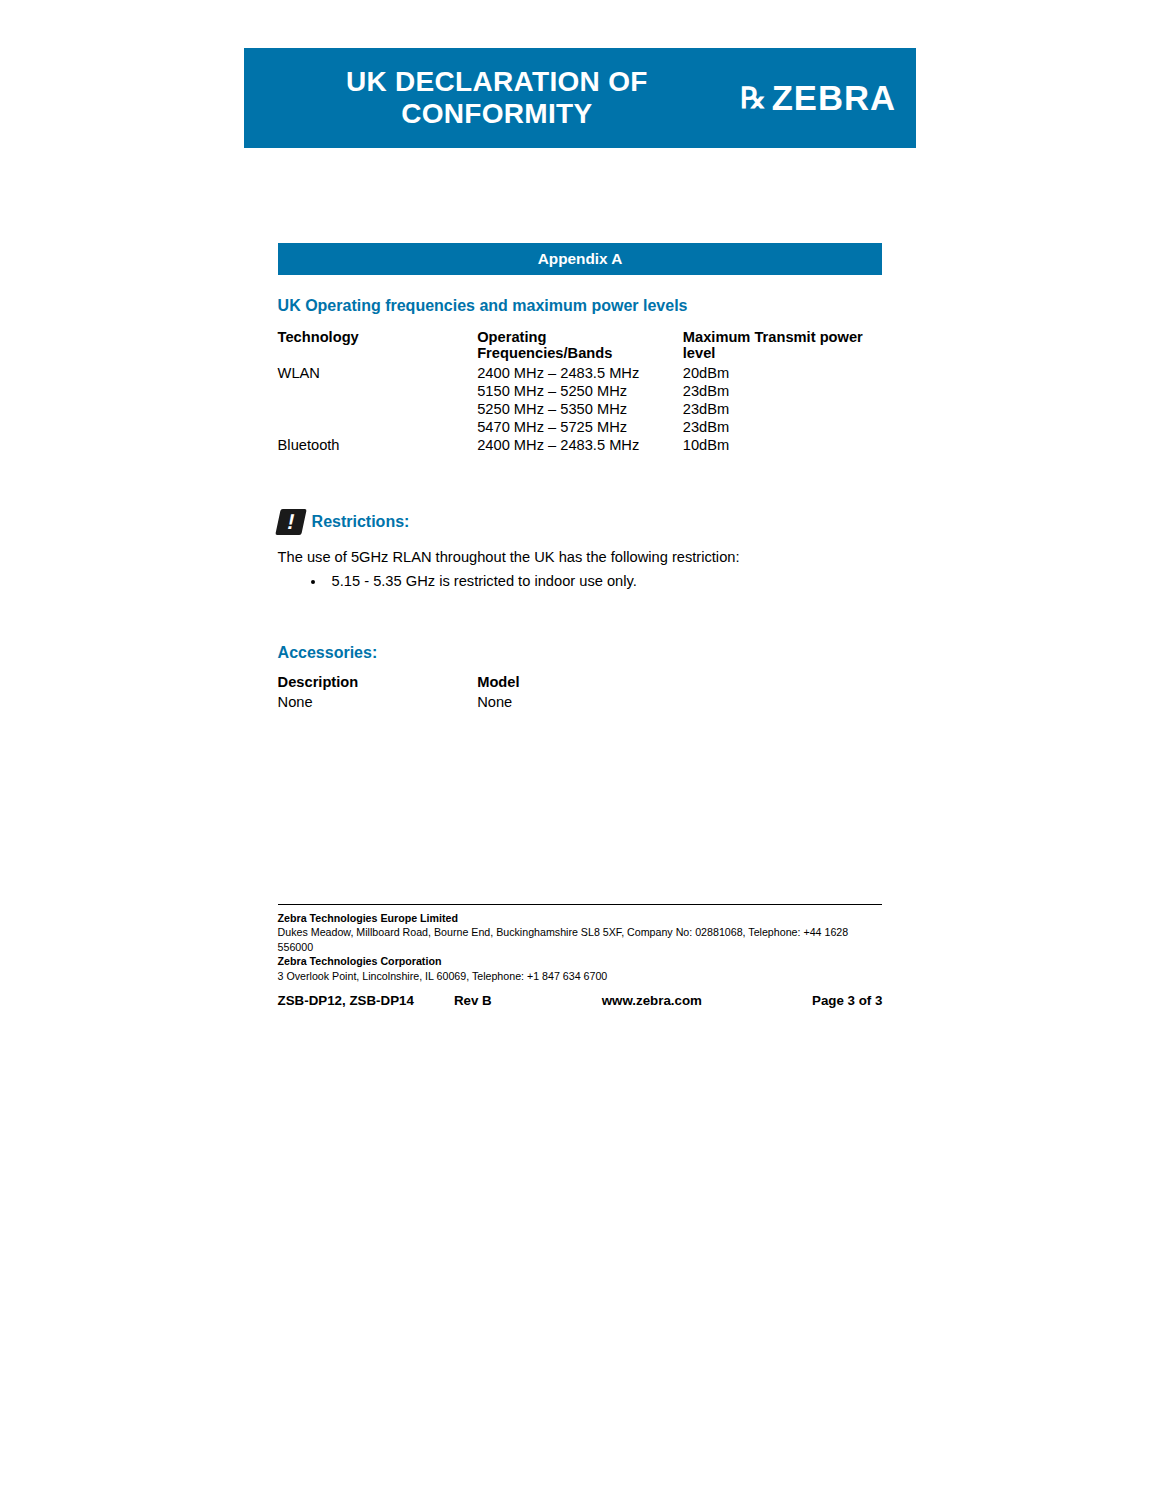UK DECLARATION OF CONFORMITY
℞ ZEBRA
Appendix A
UK Operating frequencies and maximum power levels
| Technology | Operating Frequencies/Bands | Maximum Transmit power level |
| --- | --- | --- |
| WLAN | 2400 MHz – 2483.5 MHz | 20dBm |
| | 5150 MHz – 5250 MHz | 23dBm |
| | 5250 MHz – 5350 MHz | 23dBm |
| | 5470 MHz – 5725 MHz | 23dBm |
| Bluetooth | 2400 MHz – 2483.5 MHz | 10dBm |
! Restrictions:
The use of 5GHz RLAN throughout the UK has the following restriction:
5.15 - 5.35 GHz is restricted to indoor use only.
Accessories:
| Description | Model |
| --- | --- |
| None | None |
Zebra Technologies Europe Limited
Dukes Meadow, Millboard Road, Bourne End, Buckinghamshire SL8 5XF, Company No: 02881068, Telephone: +44 1628 556000
Zebra Technologies Corporation
3 Overlook Point, Lincolnshire, IL 60069, Telephone: +1 847 634 6700
ZSB-DP12, ZSB-DP14 Rev B www.zebra.com Page 3 of 3